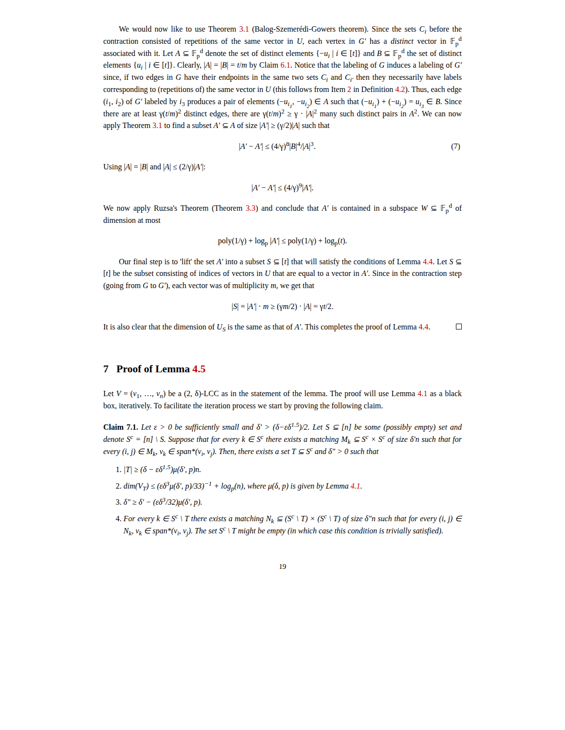We would now like to use Theorem 3.1 (Balog-Szemerédi-Gowers theorem). Since the sets Ci before the contraction consisted of repetitions of the same vector in U, each vertex in G′ has a distinct vector in 𝔽pd associated with it. Let A ⊆ 𝔽pd denote the set of distinct elements {−ui | i ∈ [t]} and B ⊆ 𝔽pd the set of distinct elements {ui | i ∈ [t]}. Clearly, |A| = |B| = t/m by Claim 6.1. Notice that the labeling of G induces a labeling of G′ since, if two edges in G have their endpoints in the same two sets Ci and Ci′ then they necessarily have labels corresponding to (repetitions of) the same vector in U (this follows from Item 2 in Definition 4.2). Thus, each edge (i1, i2) of G′ labeled by i3 produces a pair of elements (−ui1, −ui2) ∈ A such that (−ui1) + (−ui2) = ui3 ∈ B. Since there are at least γ(t/m)2 distinct edges, there are γ(t/m)2 ≥ γ · |A|2 many such distinct pairs in A2. We can now apply Theorem 3.1 to find a subset A′ ⊆ A of size |A′| ≥ (γ/2)|A| such that
(7) |A′ − A′| ≤ (4/γ)8|B|4/|A|3.
Using |A| = |B| and |A| ≤ (2/γ)|A′|:
|A′ − A′| ≤ (4/γ)9|A′|.
We now apply Ruzsa's Theorem (Theorem 3.3) and conclude that A′ is contained in a subspace W ⊆ 𝔽pd of dimension at most
poly(1/γ) + logp |A′| ≤ poly(1/γ) + logp(t).
Our final step is to 'lift' the set A′ into a subset S ⊆ [t] that will satisfy the conditions of Lemma 4.4. Let S ⊆ [t] be the subset consisting of indices of vectors in U that are equal to a vector in A′. Since in the contraction step (going from G to G′), each vector was of multiplicity m, we get that
|S| = |A′| · m ≥ (γm/2) · |A| = γt/2.
It is also clear that the dimension of US is the same as that of A′. This completes the proof of Lemma 4.4.
7 Proof of Lemma 4.5
Let V = (v1, …, vn) be a (2, δ)-LCC as in the statement of the lemma. The proof will use Lemma 4.1 as a black box, iteratively. To facilitate the iteration process we start by proving the following claim.
Claim 7.1. Let ε > 0 be sufficiently small and δ′ > (δ−εδ1.5)/2. Let S ⊆ [n] be some (possibly empty) set and denote Sc = [n] \ S. Suppose that for every k ∈ Sc there exists a matching Mk ⊆ Sc × Sc of size δ′n such that for every (i, j) ∈ Mk, vk ∈ span*(vi, vj). Then, there exists a set T ⊆ Sc and δ″ > 0 such that
|T| ≥ (δ − εδ1.5)μ(δ′, p)n.
dim(VT) ≤ (εδ3μ(δ′, p)/33)−1 + logp(n), where μ(δ, p) is given by Lemma 4.1.
δ″ ≥ δ′ − (εδ3/32)μ(δ′, p).
For every k ∈ Sc \ T there exists a matching Nk ⊆ (Sc \ T) × (Sc \ T) of size δ″n such that for every (i, j) ∈ Nk, vk ∈ span*(vi, vj). The set Sc \ T might be empty (in which case this condition is trivially satisfied).
19